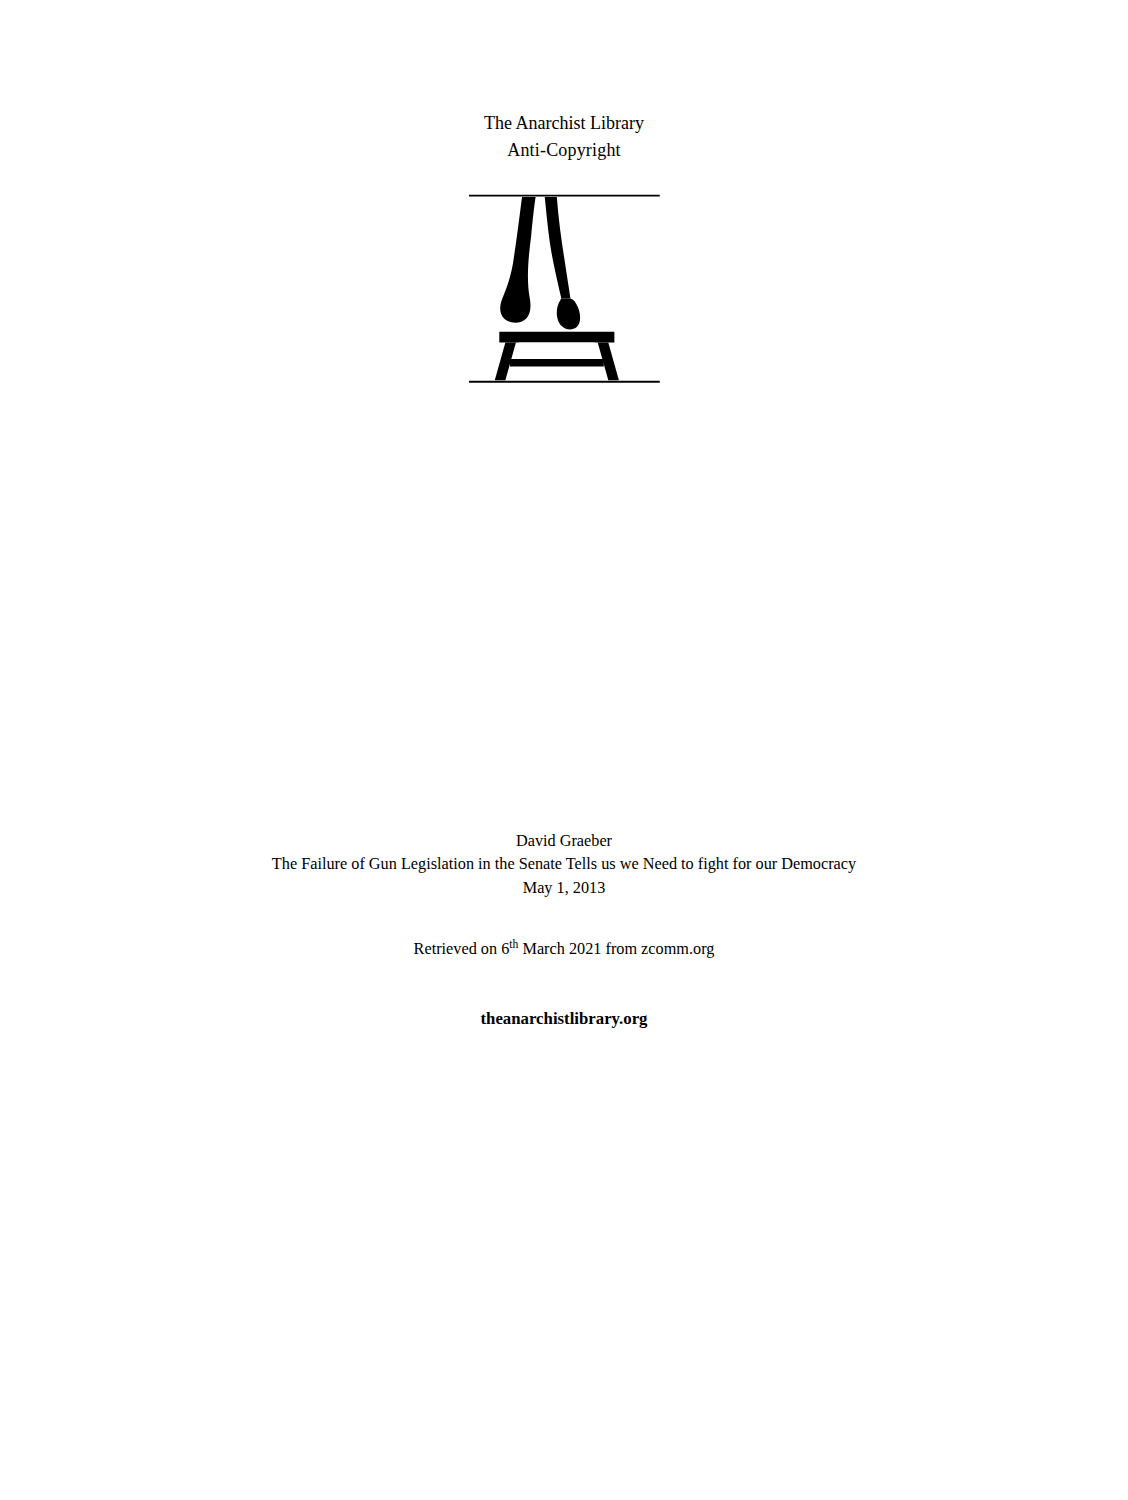The Anarchist Library Anti-Copyright
David Graeber The Failure of Gun Legislation in the Senate Tells us we Need to fight for our Democracy May 1, 2013
Retrieved on 6th March 2021 from zcomm.org
theanarchistlibrary.org